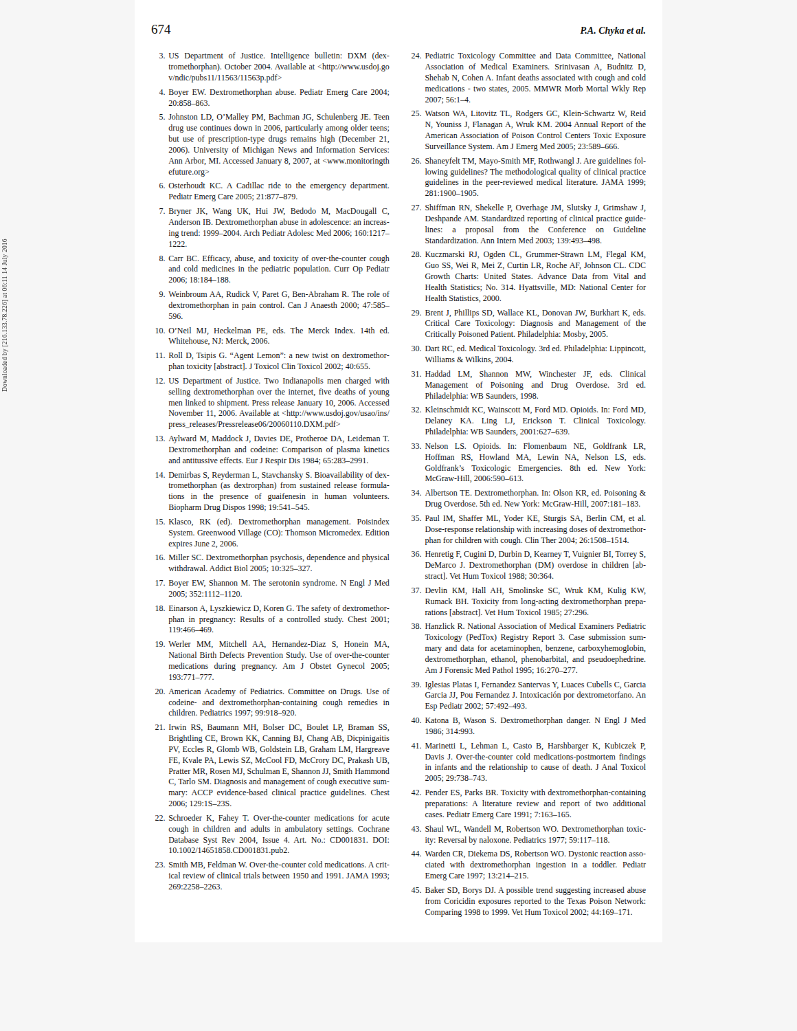Downloaded by [216.133.78.226] at 06:11 14 July 2016
674
P.A. Chyka et al.
US Department of Justice. Intelligence bulletin: DXM (dextromethorphan). October 2004. Available at <http://www.usdoj.gov/ndic/pubs11/11563/11563p.pdf>
Boyer EW. Dextromethorphan abuse. Pediatr Emerg Care 2004; 20:858–863.
Johnston LD, O’Malley PM, Bachman JG, Schulenberg JE. Teen drug use continues down in 2006, particularly among older teens; but use of prescription-type drugs remains high (December 21, 2006). University of Michigan News and Information Services: Ann Arbor, MI. Accessed January 8, 2007, at <www.monitoringthefuture.org>
Osterhoudt KC. A Cadillac ride to the emergency department. Pediatr Emerg Care 2005; 21:877–879.
Bryner JK, Wang UK, Hui JW, Bedodo M, MacDougall C, Anderson IB. Dextromethorphan abuse in adolescence: an increasing trend: 1999–2004. Arch Pediatr Adolesc Med 2006; 160:1217–1222.
Carr BC. Efficacy, abuse, and toxicity of over-the-counter cough and cold medicines in the pediatric population. Curr Op Pediatr 2006; 18:184–188.
Weinbroum AA, Rudick V, Paret G, Ben-Abraham R. The role of dextromethorphan in pain control. Can J Anaesth 2000; 47:585–596.
O’Neil MJ, Heckelman PE, eds. The Merck Index. 14th ed. Whitehouse, NJ: Merck, 2006.
Roll D, Tsipis G. “Agent Lemon”: a new twist on dextromethorphan toxicity [abstract]. J Toxicol Clin Toxicol 2002; 40:655.
US Department of Justice. Two Indianapolis men charged with selling dextromethorphan over the internet, five deaths of young men linked to shipment. Press release January 10, 2006. Accessed November 11, 2006. Available at <http://www.usdoj.gov/usao/ins/press_releases/Pressrelease06/20060110.DXM.pdf>
Aylward M, Maddock J, Davies DE, Protheroe DA, Leideman T. Dextromethorphan and codeine: Comparison of plasma kinetics and antitussive effects. Eur J Respir Dis 1984; 65:283–2991.
Demirbas S, Reyderman L, Stavchansky S. Bioavailability of dextromethorphan (as dextrorphan) from sustained release formulations in the presence of guaifenesin in human volunteers. Biopharm Drug Dispos 1998; 19:541–545.
Klasco, RK (ed). Dextromethorphan management. Poisindex System. Greenwood Village (CO): Thomson Micromedex. Edition expires June 2, 2006.
Miller SC. Dextromethorphan psychosis, dependence and physical withdrawal. Addict Biol 2005; 10:325–327.
Boyer EW, Shannon M. The serotonin syndrome. N Engl J Med 2005; 352:1112–1120.
Einarson A, Lyszkiewicz D, Koren G. The safety of dextromethorphan in pregnancy: Results of a controlled study. Chest 2001; 119:466–469.
Werler MM, Mitchell AA, Hernandez-Diaz S, Honein MA, National Birth Defects Prevention Study. Use of over-the-counter medications during pregnancy. Am J Obstet Gynecol 2005; 193:771–777.
American Academy of Pediatrics. Committee on Drugs. Use of codeine- and dextromethorphan-containing cough remedies in children. Pediatrics 1997; 99:918–920.
Irwin RS, Baumann MH, Bolser DC, Boulet LP, Braman SS, Brightling CE, Brown KK, Canning BJ, Chang AB, Dicpinigaitis PV, Eccles R, Glomb WB, Goldstein LB, Graham LM, Hargreave FE, Kvale PA, Lewis SZ, McCool FD, McCrory DC, Prakash UB, Pratter MR, Rosen MJ, Schulman E, Shannon JJ, Smith Hammond C, Tarlo SM. Diagnosis and management of cough executive summary: ACCP evidence-based clinical practice guidelines. Chest 2006; 129:1S–23S.
Schroeder K, Fahey T. Over-the-counter medications for acute cough in children and adults in ambulatory settings. Cochrane Database Syst Rev 2004, Issue 4. Art. No.: CD001831. DOI: 10.1002/14651858.CD001831.pub2.
Smith MB, Feldman W. Over-the-counter cold medications. A critical review of clinical trials between 1950 and 1991. JAMA 1993; 269:2258–2263.
Pediatric Toxicology Committee and Data Committee, National Association of Medical Examiners. Srinivasan A, Budnitz D, Shehab N, Cohen A. Infant deaths associated with cough and cold medications - two states, 2005. MMWR Morb Mortal Wkly Rep 2007; 56:1–4.
Watson WA, Litovitz TL, Rodgers GC, Klein-Schwartz W, Reid N, Youniss J, Flanagan A, Wruk KM. 2004 Annual Report of the American Association of Poison Control Centers Toxic Exposure Surveillance System. Am J Emerg Med 2005; 23:589–666.
Shaneyfelt TM, Mayo-Smith MF, Rothwangl J. Are guidelines following guidelines? The methodological quality of clinical practice guidelines in the peer-reviewed medical literature. JAMA 1999; 281:1900–1905.
Shiffman RN, Shekelle P, Overhage JM, Slutsky J, Grimshaw J, Deshpande AM. Standardized reporting of clinical practice guidelines: a proposal from the Conference on Guideline Standardization. Ann Intern Med 2003; 139:493–498.
Kuczmarski RJ, Ogden CL, Grummer-Strawn LM, Flegal KM, Guo SS, Wei R, Mei Z, Curtin LR, Roche AF, Johnson CL. CDC Growth Charts: United States. Advance Data from Vital and Health Statistics; No. 314. Hyattsville, MD: National Center for Health Statistics, 2000.
Brent J, Phillips SD, Wallace KL, Donovan JW, Burkhart K, eds. Critical Care Toxicology: Diagnosis and Management of the Critically Poisoned Patient. Philadelphia: Mosby, 2005.
Dart RC, ed. Medical Toxicology. 3rd ed. Philadelphia: Lippincott, Williams & Wilkins, 2004.
Haddad LM, Shannon MW, Winchester JF, eds. Clinical Management of Poisoning and Drug Overdose. 3rd ed. Philadelphia: WB Saunders, 1998.
Kleinschmidt KC, Wainscott M, Ford MD. Opioids. In: Ford MD, Delaney KA. Ling LJ, Erickson T. Clinical Toxicology. Philadelphia: WB Saunders, 2001:627–639.
Nelson LS. Opioids. In: Flomenbaum NE, Goldfrank LR, Hoffman RS, Howland MA, Lewin NA, Nelson LS, eds. Goldfrank’s Toxicologic Emergencies. 8th ed. New York: McGraw-Hill, 2006:590–613.
Albertson TE. Dextromethorphan. In: Olson KR, ed. Poisoning & Drug Overdose. 5th ed. New York: McGraw-Hill, 2007:181–183.
Paul IM, Shaffer ML, Yoder KE, Sturgis SA, Berlin CM, et al. Dose-response relationship with increasing doses of dextromethorphan for children with cough. Clin Ther 2004; 26:1508–1514.
Henretig F, Cugini D, Durbin D, Kearney T, Vuignier BI, Torrey S, DeMarco J. Dextromethorphan (DM) overdose in children [abstract]. Vet Hum Toxicol 1988; 30:364.
Devlin KM, Hall AH, Smolinske SC, Wruk KM, Kulig KW, Rumack BH. Toxicity from long-acting dextromethorphan preparations [abstract]. Vet Hum Toxicol 1985; 27:296.
Hanzlick R. National Association of Medical Examiners Pediatric Toxicology (PedTox) Registry Report 3. Case submission summary and data for acetaminophen, benzene, carboxyhemoglobin, dextromethorphan, ethanol, phenobarbital, and pseudoephedrine. Am J Forensic Med Pathol 1995; 16:270–277.
Iglesias Platas I, Fernandez Santervas Y, Luaces Cubells C, Garcia Garcia JJ, Pou Fernandez J. Intoxicación por dextrometorfano. An Esp Pediatr 2002; 57:492–493.
Katona B, Wason S. Dextromethorphan danger. N Engl J Med 1986; 314:993.
Marinetti L, Lehman L, Casto B, Harshbarger K, Kubiczek P, Davis J. Over-the-counter cold medications-postmortem findings in infants and the relationship to cause of death. J Anal Toxicol 2005; 29:738–743.
Pender ES, Parks BR. Toxicity with dextromethorphan-containing preparations: A literature review and report of two additional cases. Pediatr Emerg Care 1991; 7:163–165.
Shaul WL, Wandell M, Robertson WO. Dextromethorphan toxicity: Reversal by naloxone. Pediatrics 1977; 59:117–118.
Warden CR, Diekema DS, Robertson WO. Dystonic reaction associated with dextromethorphan ingestion in a toddler. Pediatr Emerg Care 1997; 13:214–215.
Baker SD, Borys DJ. A possible trend suggesting increased abuse from Coricidin exposures reported to the Texas Poison Network: Comparing 1998 to 1999. Vet Hum Toxicol 2002; 44:169–171.